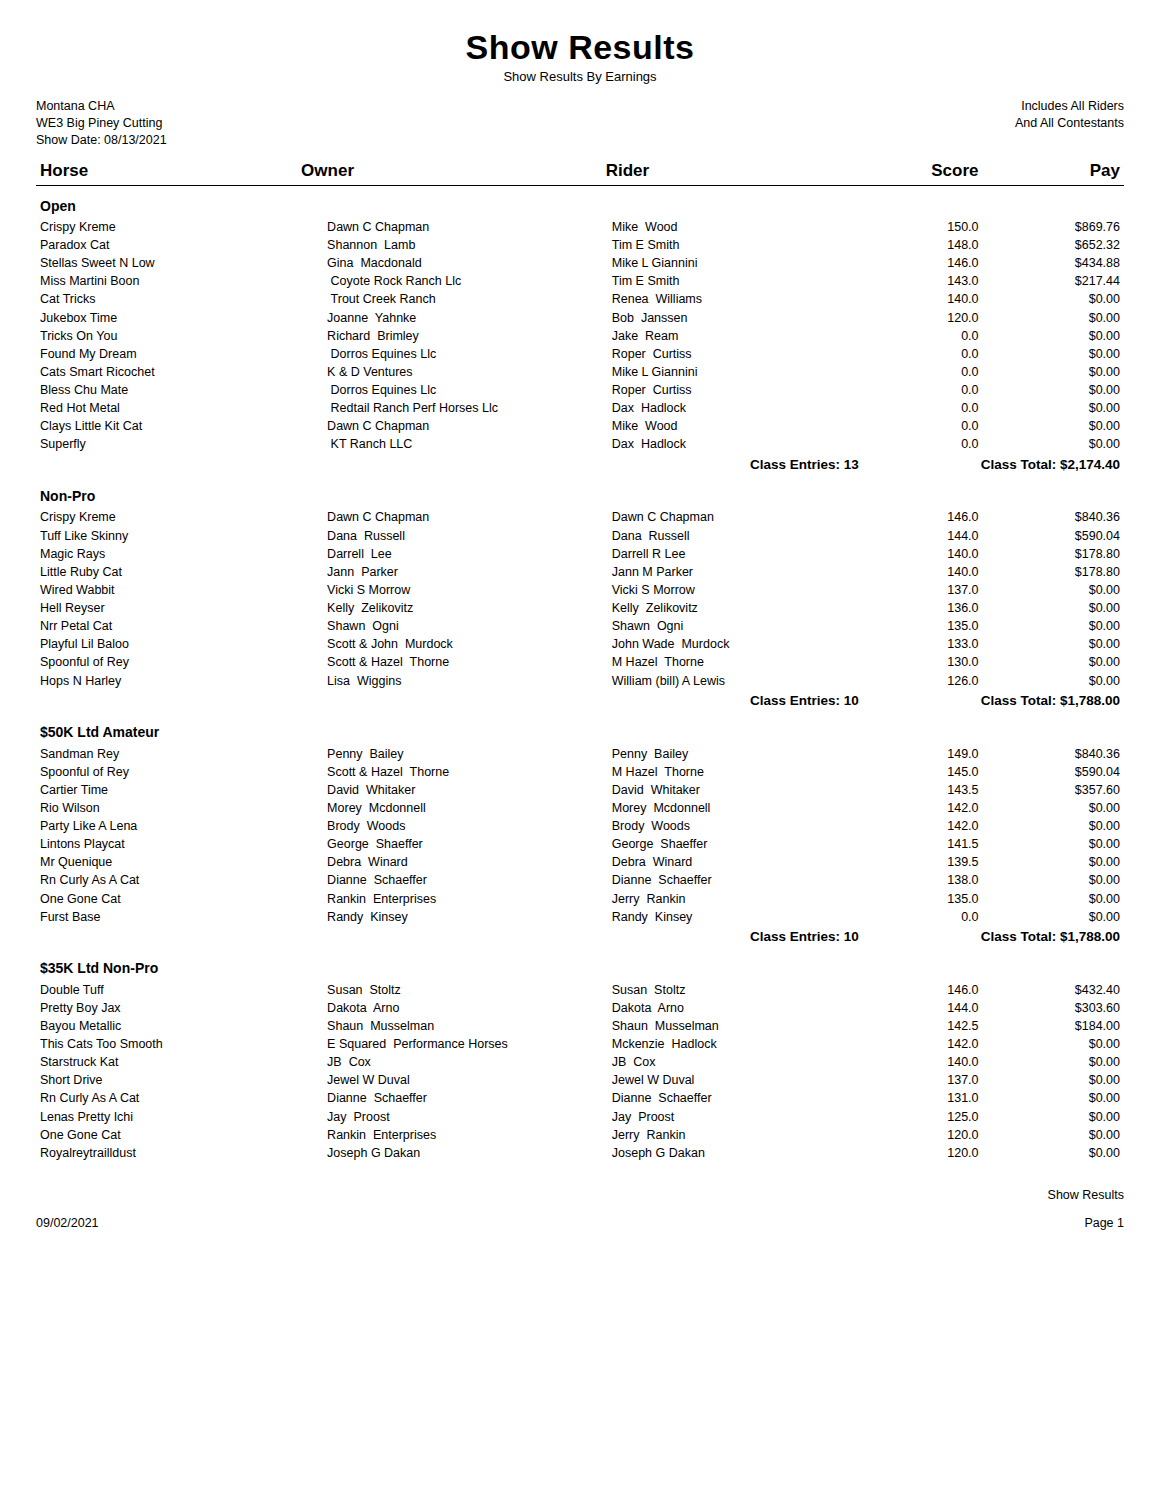Show Results
Show Results By Earnings
Montana CHA
WE3 Big Piney Cutting
Show Date: 08/13/2021
Includes All Riders
And All Contestants
| Horse | Owner | Rider | Score | Pay |
| --- | --- | --- | --- | --- |
| Open |
| Crispy Kreme | Dawn C Chapman | Mike Wood | 150.0 | $869.76 |
| Paradox Cat | Shannon Lamb | Tim E Smith | 148.0 | $652.32 |
| Stellas Sweet N Low | Gina Macdonald | Mike L Giannini | 146.0 | $434.88 |
| Miss Martini Boon | Coyote Rock Ranch Llc | Tim E Smith | 143.0 | $217.44 |
| Cat Tricks | Trout Creek Ranch | Renea Williams | 140.0 | $0.00 |
| Jukebox Time | Joanne Yahnke | Bob Janssen | 120.0 | $0.00 |
| Tricks On You | Richard Brimley | Jake Ream | 0.0 | $0.00 |
| Found My Dream | Dorros Equines Llc | Roper Curtiss | 0.0 | $0.00 |
| Cats Smart Ricochet | K & D Ventures | Mike L Giannini | 0.0 | $0.00 |
| Bless Chu Mate | Dorros Equines Llc | Roper Curtiss | 0.0 | $0.00 |
| Red Hot Metal | Redtail Ranch Perf Horses Llc | Dax Hadlock | 0.0 | $0.00 |
| Clays Little Kit Cat | Dawn C Chapman | Mike Wood | 0.0 | $0.00 |
| Superfly | KT Ranch LLC | Dax Hadlock | 0.0 | $0.00 |
| | | Class Entries: 13 | Class Total: $2,174.40 |
| Non-Pro |
| Crispy Kreme | Dawn C Chapman | Dawn C Chapman | 146.0 | $840.36 |
| Tuff Like Skinny | Dana Russell | Dana Russell | 144.0 | $590.04 |
| Magic Rays | Darrell Lee | Darrell R Lee | 140.0 | $178.80 |
| Little Ruby Cat | Jann Parker | Jann M Parker | 140.0 | $178.80 |
| Wired Wabbit | Vicki S Morrow | Vicki S Morrow | 137.0 | $0.00 |
| Hell Reyser | Kelly Zelikovitz | Kelly Zelikovitz | 136.0 | $0.00 |
| Nrr Petal Cat | Shawn Ogni | Shawn Ogni | 135.0 | $0.00 |
| Playful Lil Baloo | Scott & John Murdock | John Wade Murdock | 133.0 | $0.00 |
| Spoonful of Rey | Scott & Hazel Thorne | M Hazel Thorne | 130.0 | $0.00 |
| Hops N Harley | Lisa Wiggins | William (bill) A Lewis | 126.0 | $0.00 |
| | | Class Entries: 10 | Class Total: $1,788.00 |
| $50K Ltd Amateur |
| Sandman Rey | Penny Bailey | Penny Bailey | 149.0 | $840.36 |
| Spoonful of Rey | Scott & Hazel Thorne | M Hazel Thorne | 145.0 | $590.04 |
| Cartier Time | David Whitaker | David Whitaker | 143.5 | $357.60 |
| Rio Wilson | Morey Mcdonnell | Morey Mcdonnell | 142.0 | $0.00 |
| Party Like A Lena | Brody Woods | Brody Woods | 142.0 | $0.00 |
| Lintons Playcat | George Shaeffer | George Shaeffer | 141.5 | $0.00 |
| Mr Quenique | Debra Winard | Debra Winard | 139.5 | $0.00 |
| Rn Curly As A Cat | Dianne Schaeffer | Dianne Schaeffer | 138.0 | $0.00 |
| One Gone Cat | Rankin Enterprises | Jerry Rankin | 135.0 | $0.00 |
| Furst Base | Randy Kinsey | Randy Kinsey | 0.0 | $0.00 |
| | | Class Entries: 10 | Class Total: $1,788.00 |
| $35K Ltd Non-Pro |
| Double Tuff | Susan Stoltz | Susan Stoltz | 146.0 | $432.40 |
| Pretty Boy Jax | Dakota Arno | Dakota Arno | 144.0 | $303.60 |
| Bayou Metallic | Shaun Musselman | Shaun Musselman | 142.5 | $184.00 |
| This Cats Too Smooth | E Squared Performance Horses | Mckenzie Hadlock | 142.0 | $0.00 |
| Starstruck Kat | JB Cox | JB Cox | 140.0 | $0.00 |
| Short Drive | Jewel W Duval | Jewel W Duval | 137.0 | $0.00 |
| Rn Curly As A Cat | Dianne Schaeffer | Dianne Schaeffer | 131.0 | $0.00 |
| Lenas Pretty Ichi | Jay Proost | Jay Proost | 125.0 | $0.00 |
| One Gone Cat | Rankin Enterprises | Jerry Rankin | 120.0 | $0.00 |
| Royalreytrailldust | Joseph G Dakan | Joseph G Dakan | 120.0 | $0.00 |
Show Results
09/02/2021
Page 1